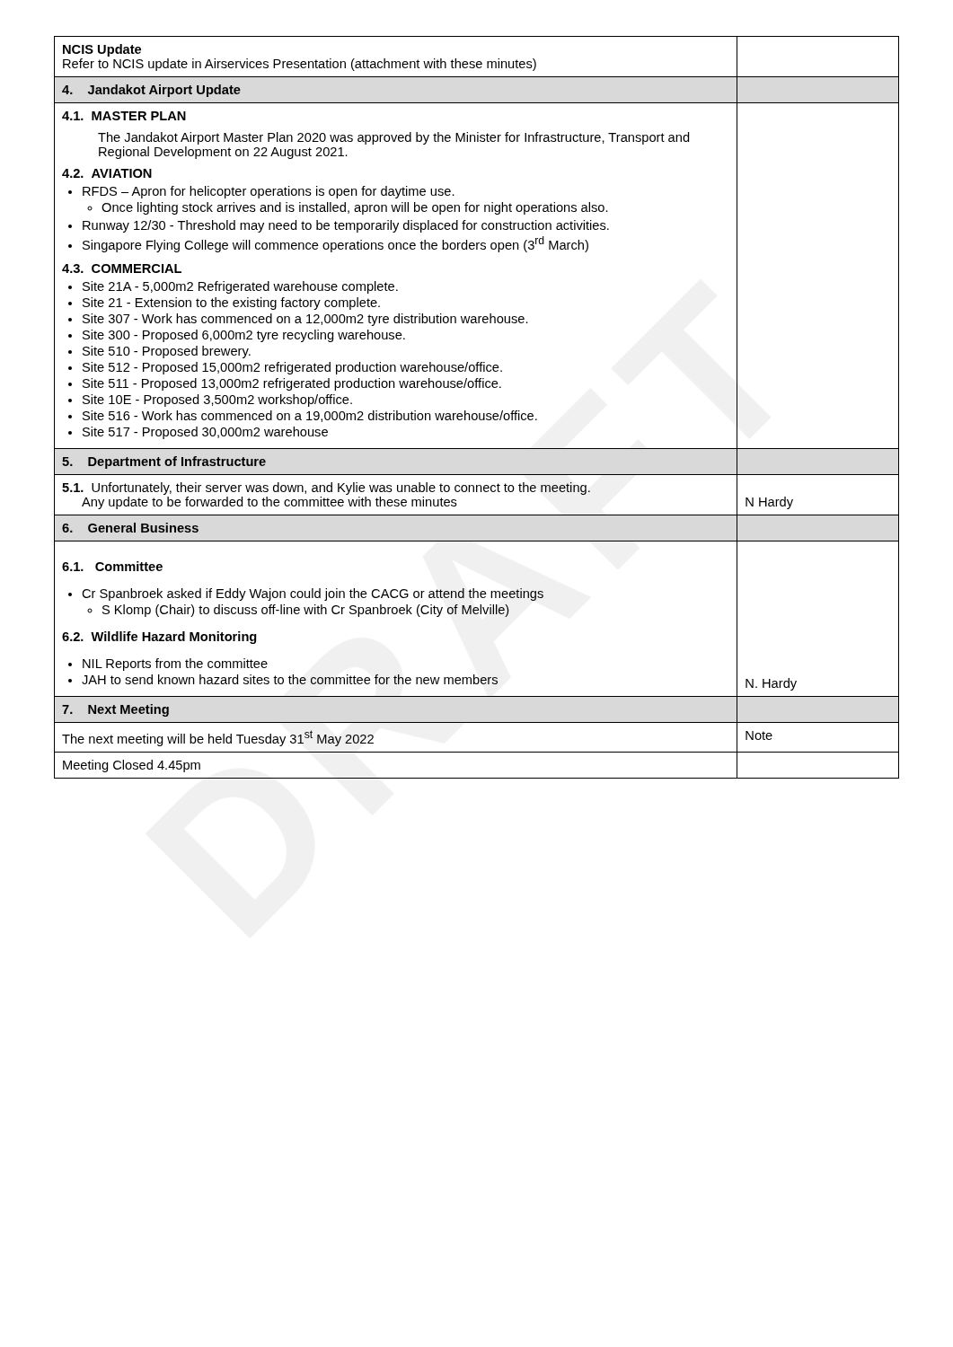DRAFT
| NCIS Update Refer to NCIS update in Airservices Presentation (attachment with these minutes) | |
| 4. Jandakot Airport Update | |
| 4.1. MASTER PLAN The Jandakot Airport Master Plan 2020 was approved by the Minister for Infrastructure, Transport and Regional Development on 22 August 2021. 4.2. AVIATION RFDS – Apron for helicopter operations is open for daytime use. Once lighting stock arrives and is installed, apron will be open for night operations also. Runway 12/30 - Threshold may need to be temporarily displaced for construction activities. Singapore Flying College will commence operations once the borders open (3 rd March) 4.3. COMMERCIAL Site 21A - 5,000m2 Refrigerated warehouse complete. Site 21 - Extension to the existing factory complete. Site 307 - Work has commenced on a 12,000m2 tyre distribution warehouse. Site 300 - Proposed 6,000m2 tyre recycling warehouse. Site 510 - Proposed brewery. Site 512 - Proposed 15,000m2 refrigerated production warehouse/office. Site 511 - Proposed 13,000m2 refrigerated production warehouse/office. Site 10E - Proposed 3,500m2 workshop/office. Site 516 - Work has commenced on a 19,000m2 distribution warehouse/office. Site 517 - Proposed 30,000m2 warehouse | |
| 5. Department of Infrastructure | |
| 5.1. Unfortunately, their server was down, and Kylie was unable to connect to the meeting. Any update to be forwarded to the committee with these minutes | N Hardy |
| 6. General Business | |
| 6.1. Committee Cr Spanbroek asked if Eddy Wajon could join the CACG or attend the meetings S Klomp (Chair) to discuss off-line with Cr Spanbroek (City of Melville) 6.2. Wildlife Hazard Monitoring NIL Reports from the committee JAH to send known hazard sites to the committee for the new members | N. Hardy |
| 7. Next Meeting | |
| The next meeting will be held Tuesday 31 st May 2022 | Note |
| Meeting Closed 4.45pm | |